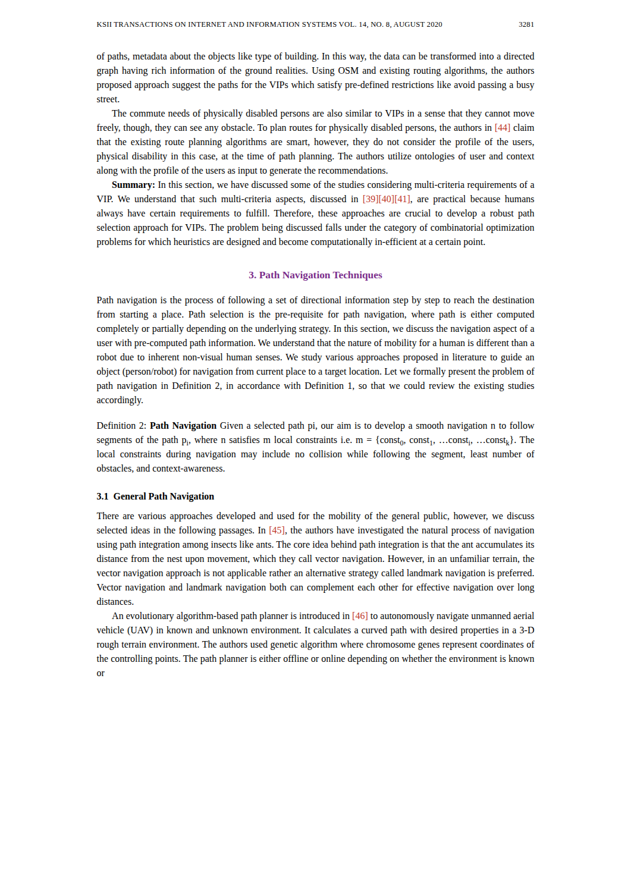KSII Transactions on Internet and Information Systems Vol. 14, No. 8, August 2020 3281
of paths, metadata about the objects like type of building. In this way, the data can be transformed into a directed graph having rich information of the ground realities. Using OSM and existing routing algorithms, the authors proposed approach suggest the paths for the VIPs which satisfy pre-defined restrictions like avoid passing a busy street.
The commute needs of physically disabled persons are also similar to VIPs in a sense that they cannot move freely, though, they can see any obstacle. To plan routes for physically disabled persons, the authors in [44] claim that the existing route planning algorithms are smart, however, they do not consider the profile of the users, physical disability in this case, at the time of path planning. The authors utilize ontologies of user and context along with the profile of the users as input to generate the recommendations.
Summary: In this section, we have discussed some of the studies considering multi-criteria requirements of a VIP. We understand that such multi-criteria aspects, discussed in [39][40][41], are practical because humans always have certain requirements to fulfill. Therefore, these approaches are crucial to develop a robust path selection approach for VIPs. The problem being discussed falls under the category of combinatorial optimization problems for which heuristics are designed and become computationally in-efficient at a certain point.
3. Path Navigation Techniques
Path navigation is the process of following a set of directional information step by step to reach the destination from starting a place. Path selection is the pre-requisite for path navigation, where path is either computed completely or partially depending on the underlying strategy. In this section, we discuss the navigation aspect of a user with pre-computed path information. We understand that the nature of mobility for a human is different than a robot due to inherent non-visual human senses. We study various approaches proposed in literature to guide an object (person/robot) for navigation from current place to a target location. Let we formally present the problem of path navigation in Definition 2, in accordance with Definition 1, so that we could review the existing studies accordingly.
Definition 2: Path Navigation Given a selected path pi, our aim is to develop a smooth navigation n to follow segments of the path pi, where n satisfies m local constraints i.e. m = {const0, const1, …consti, …constk}. The local constraints during navigation may include no collision while following the segment, least number of obstacles, and context-awareness.
3.1 General Path Navigation
There are various approaches developed and used for the mobility of the general public, however, we discuss selected ideas in the following passages. In [45], the authors have investigated the natural process of navigation using path integration among insects like ants. The core idea behind path integration is that the ant accumulates its distance from the nest upon movement, which they call vector navigation. However, in an unfamiliar terrain, the vector navigation approach is not applicable rather an alternative strategy called landmark navigation is preferred. Vector navigation and landmark navigation both can complement each other for effective navigation over long distances.
An evolutionary algorithm-based path planner is introduced in [46] to autonomously navigate unmanned aerial vehicle (UAV) in known and unknown environment. It calculates a curved path with desired properties in a 3-D rough terrain environment. The authors used genetic algorithm where chromosome genes represent coordinates of the controlling points. The path planner is either offline or online depending on whether the environment is known or